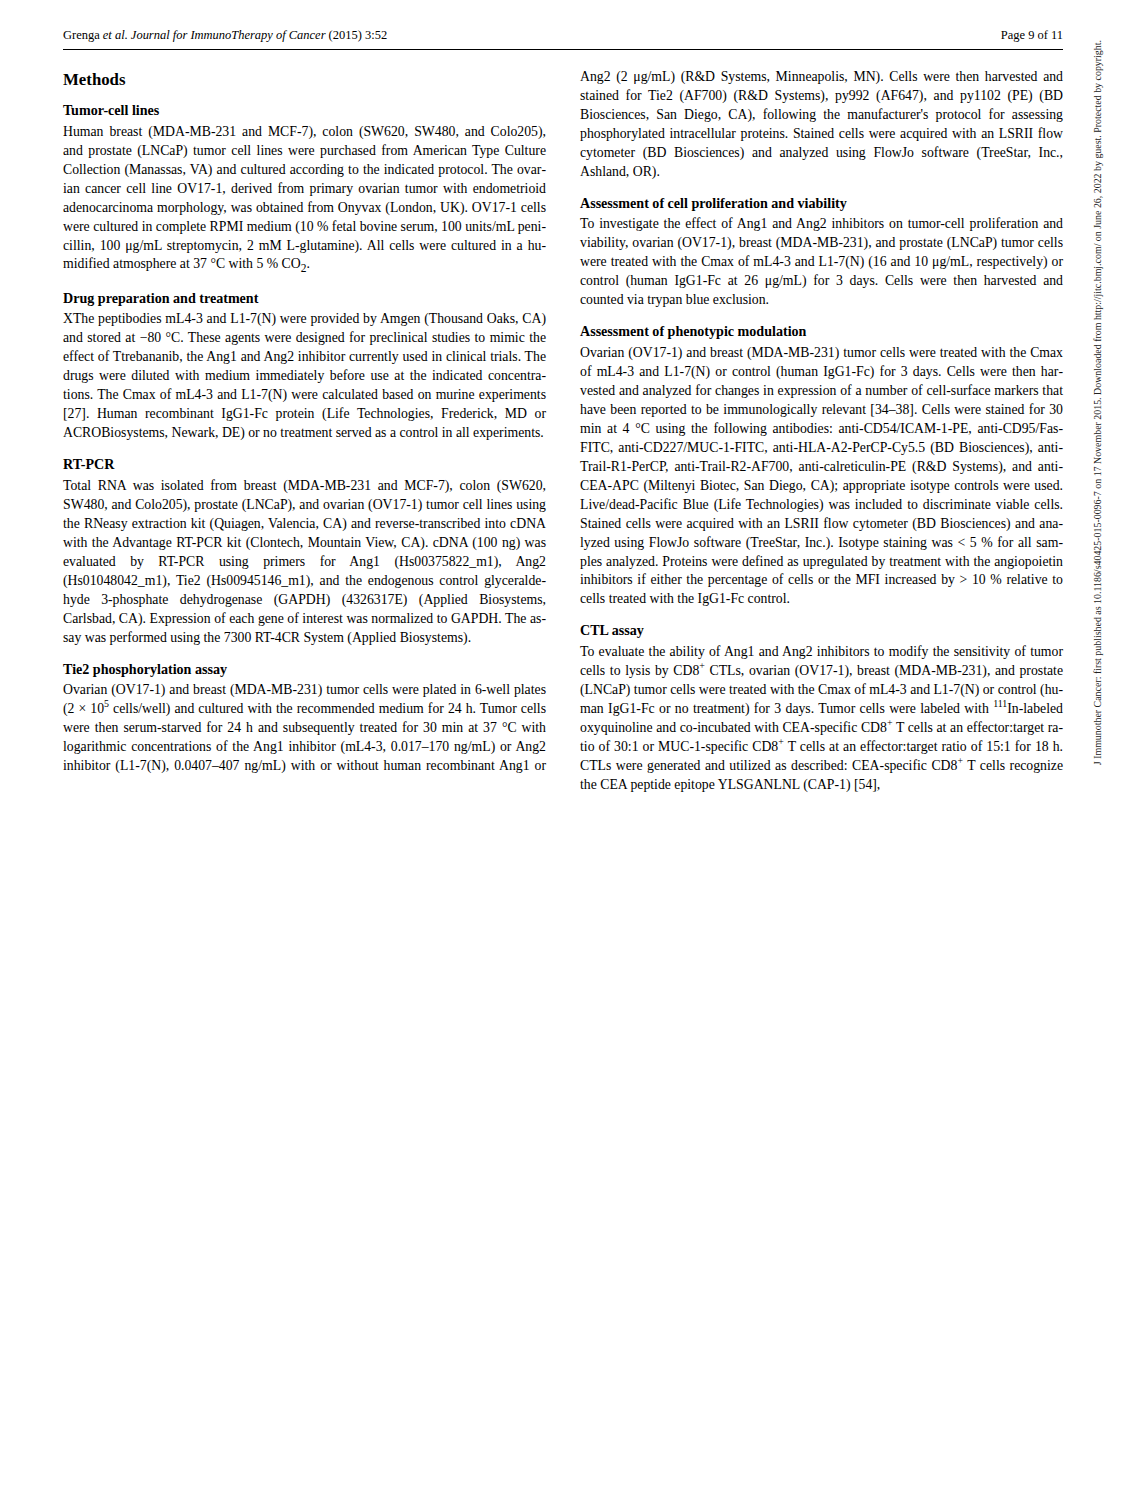Grenga et al. Journal for ImmunoTherapy of Cancer (2015) 3:52 Page 9 of 11
J Immunother Cancer: first published as 10.1186/s40425-015-0096-7 on 17 November 2015. Downloaded from http://jitc.bmj.com/ on June 26, 2022 by guest. Protected by copyright.
Methods
Tumor-cell lines
Human breast (MDA-MB-231 and MCF-7), colon (SW620, SW480, and Colo205), and prostate (LNCaP) tumor cell lines were purchased from American Type Culture Collection (Manassas, VA) and cultured according to the indicated protocol. The ovarian cancer cell line OV17-1, derived from primary ovarian tumor with endometrioid adenocarcinoma morphology, was obtained from Onyvax (London, UK). OV17-1 cells were cultured in complete RPMI medium (10 % fetal bovine serum, 100 units/mL penicillin, 100 μg/mL streptomycin, 2 mM L-glutamine). All cells were cultured in a humidified atmosphere at 37 °C with 5 % CO2.
Drug preparation and treatment
XThe peptibodies mL4-3 and L1-7(N) were provided by Amgen (Thousand Oaks, CA) and stored at −80 °C. These agents were designed for preclinical studies to mimic the effect of Ttrebananib, the Ang1 and Ang2 inhibitor currently used in clinical trials. The drugs were diluted with medium immediately before use at the indicated concentrations. The Cmax of mL4-3 and L1-7(N) were calculated based on murine experiments [27]. Human recombinant IgG1-Fc protein (Life Technologies, Frederick, MD or ACROBiosystems, Newark, DE) or no treatment served as a control in all experiments.
RT-PCR
Total RNA was isolated from breast (MDA-MB-231 and MCF-7), colon (SW620, SW480, and Colo205), prostate (LNCaP), and ovarian (OV17-1) tumor cell lines using the RNeasy extraction kit (Quiagen, Valencia, CA) and reverse-transcribed into cDNA with the Advantage RT-PCR kit (Clontech, Mountain View, CA). cDNA (100 ng) was evaluated by RT-PCR using primers for Ang1 (Hs00375822_m1), Ang2 (Hs01048042_m1), Tie2 (Hs00945146_m1), and the endogenous control glyceraldehyde 3-phosphate dehydrogenase (GAPDH) (4326317E) (Applied Biosystems, Carlsbad, CA). Expression of each gene of interest was normalized to GAPDH. The assay was performed using the 7300 RT-4CR System (Applied Biosystems).
Tie2 phosphorylation assay
Ovarian (OV17-1) and breast (MDA-MB-231) tumor cells were plated in 6-well plates (2 × 105 cells/well) and cultured with the recommended medium for 24 h. Tumor cells were then serum-starved for 24 h and subsequently treated for 30 min at 37 °C with logarithmic concentrations of the Ang1 inhibitor (mL4-3, 0.017–170 ng/mL) or Ang2 inhibitor (L1-7(N), 0.0407–407 ng/mL) with or without human recombinant Ang1 or Ang2 (2 μg/mL) (R&D Systems, Minneapolis, MN). Cells were then harvested and stained for Tie2 (AF700) (R&D Systems), py992 (AF647), and py1102 (PE) (BD Biosciences, San Diego, CA), following the manufacturer's protocol for assessing phosphorylated intracellular proteins. Stained cells were acquired with an LSRII flow cytometer (BD Biosciences) and analyzed using FlowJo software (TreeStar, Inc., Ashland, OR).
Assessment of cell proliferation and viability
To investigate the effect of Ang1 and Ang2 inhibitors on tumor-cell proliferation and viability, ovarian (OV17-1), breast (MDA-MB-231), and prostate (LNCaP) tumor cells were treated with the Cmax of mL4-3 and L1-7(N) (16 and 10 μg/mL, respectively) or control (human IgG1-Fc at 26 μg/mL) for 3 days. Cells were then harvested and counted via trypan blue exclusion.
Assessment of phenotypic modulation
Ovarian (OV17-1) and breast (MDA-MB-231) tumor cells were treated with the Cmax of mL4-3 and L1-7(N) or control (human IgG1-Fc) for 3 days. Cells were then harvested and analyzed for changes in expression of a number of cell-surface markers that have been reported to be immunologically relevant [34–38]. Cells were stained for 30 min at 4 °C using the following antibodies: anti-CD54/ICAM-1-PE, anti-CD95/Fas-FITC, anti-CD227/MUC-1-FITC, anti-HLA-A2-PerCP-Cy5.5 (BD Biosciences), anti-Trail-R1-PerCP, anti-Trail-R2-AF700, anti-calreticulin-PE (R&D Systems), and anti-CEA-APC (Miltenyi Biotec, San Diego, CA); appropriate isotype controls were used. Live/dead-Pacific Blue (Life Technologies) was included to discriminate viable cells. Stained cells were acquired with an LSRII flow cytometer (BD Biosciences) and analyzed using FlowJo software (TreeStar, Inc.). Isotype staining was < 5 % for all samples analyzed. Proteins were defined as upregulated by treatment with the angiopoietin inhibitors if either the percentage of cells or the MFI increased by > 10 % relative to cells treated with the IgG1-Fc control.
CTL assay
To evaluate the ability of Ang1 and Ang2 inhibitors to modify the sensitivity of tumor cells to lysis by CD8+ CTLs, ovarian (OV17-1), breast (MDA-MB-231), and prostate (LNCaP) tumor cells were treated with the Cmax of mL4-3 and L1-7(N) or control (human IgG1-Fc or no treatment) for 3 days. Tumor cells were labeled with 111In-labeled oxyquinoline and co-incubated with CEA-specific CD8+ T cells at an effector:target ratio of 30:1 or MUC-1-specific CD8+ T cells at an effector:target ratio of 15:1 for 18 h. CTLs were generated and utilized as described: CEA-specific CD8+ T cells recognize the CEA peptide epitope YLSGANLNL (CAP-1) [54],